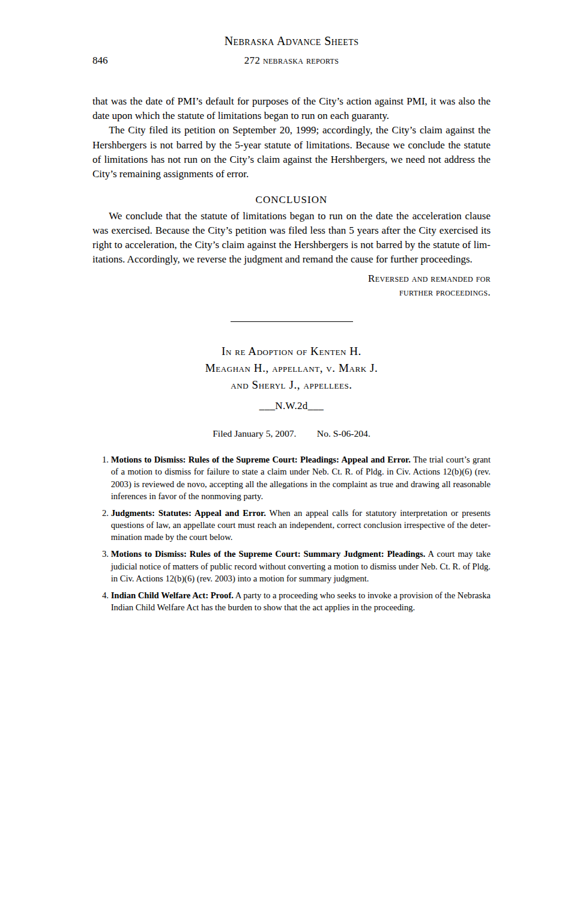Nebraska Advance Sheets
846 272 nebraska reports
that was the date of PMI’s default for purposes of the City’s action against PMI, it was also the date upon which the statute of limitations began to run on each guaranty.
The City filed its petition on September 20, 1999; accordingly, the City’s claim against the Hershbergers is not barred by the 5-year statute of limitations. Because we conclude the statute of limitations has not run on the City’s claim against the Hershbergers, we need not address the City’s remaining assignments of error.
CONCLUSION
We conclude that the statute of limitations began to run on the date the acceleration clause was exercised. Because the City’s petition was filed less than 5 years after the City exercised its right to acceleration, the City’s claim against the Hershbergers is not barred by the statute of limitations. Accordingly, we reverse the judgment and remand the cause for further proceedings.
Reversed and remanded for
further proceedings.
In re Adoption of Kenten H.
Meaghan H., appellant, v. Mark J.
and Sheryl J., appellees.
___N.W.2d___
Filed January 5, 2007. No. S-06-204.
1. Motions to Dismiss: Rules of the Supreme Court: Pleadings: Appeal and Error. The trial court’s grant of a motion to dismiss for failure to state a claim under Neb. Ct. R. of Pldg. in Civ. Actions 12(b)(6) (rev. 2003) is reviewed de novo, accepting all the allegations in the complaint as true and drawing all reasonable inferences in favor of the nonmoving party.
2. Judgments: Statutes: Appeal and Error. When an appeal calls for statutory interpretation or presents questions of law, an appellate court must reach an independent, correct conclusion irrespective of the determination made by the court below.
3. Motions to Dismiss: Rules of the Supreme Court: Summary Judgment: Pleadings. A court may take judicial notice of matters of public record without converting a motion to dismiss under Neb. Ct. R. of Pldg. in Civ. Actions 12(b)(6) (rev. 2003) into a motion for summary judgment.
4. Indian Child Welfare Act: Proof. A party to a proceeding who seeks to invoke a provision of the Nebraska Indian Child Welfare Act has the burden to show that the act applies in the proceeding.